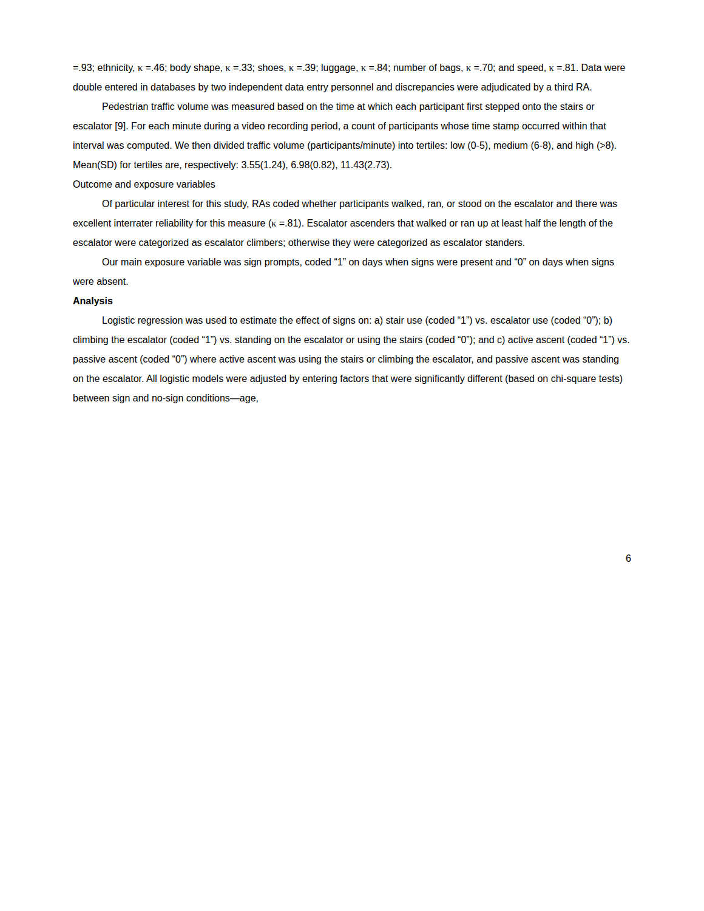=.93; ethnicity, κ =.46; body shape, κ =.33; shoes, κ =.39; luggage, κ =.84; number of bags, κ =.70; and speed, κ =.81. Data were double entered in databases by two independent data entry personnel and discrepancies were adjudicated by a third RA.
Pedestrian traffic volume was measured based on the time at which each participant first stepped onto the stairs or escalator [9]. For each minute during a video recording period, a count of participants whose time stamp occurred within that interval was computed. We then divided traffic volume (participants/minute) into tertiles: low (0-5), medium (6-8), and high (>8). Mean(SD) for tertiles are, respectively: 3.55(1.24), 6.98(0.82), 11.43(2.73).
Outcome and exposure variables
Of particular interest for this study, RAs coded whether participants walked, ran, or stood on the escalator and there was excellent interrater reliability for this measure (κ =.81). Escalator ascenders that walked or ran up at least half the length of the escalator were categorized as escalator climbers; otherwise they were categorized as escalator standers.
Our main exposure variable was sign prompts, coded “1” on days when signs were present and “0” on days when signs were absent.
Analysis
Logistic regression was used to estimate the effect of signs on: a) stair use (coded “1”) vs. escalator use (coded “0”); b) climbing the escalator (coded “1”) vs. standing on the escalator or using the stairs (coded “0”); and c) active ascent (coded “1”) vs. passive ascent (coded “0”) where active ascent was using the stairs or climbing the escalator, and passive ascent was standing on the escalator. All logistic models were adjusted by entering factors that were significantly different (based on chi-square tests) between sign and no-sign conditions—age,
6